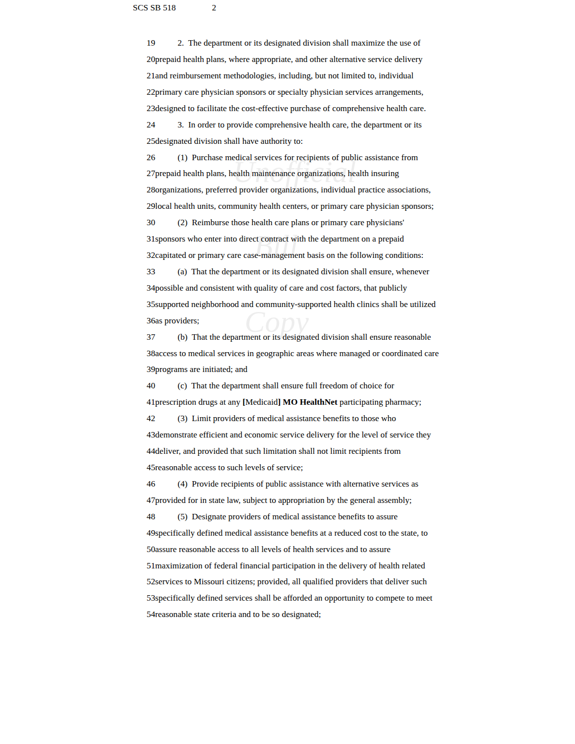SCS SB 518 2
Unofficial
Bill
Copy
| 19 | 2. The department or its designated division shall maximize the use of |
| 20 | prepaid health plans, where appropriate, and other alternative service delivery |
| 21 | and reimbursement methodologies, including, but not limited to, individual |
| 22 | primary care physician sponsors or specialty physician services arrangements, |
| 23 | designed to facilitate the cost-effective purchase of comprehensive health care. |
| 24 | 3. In order to provide comprehensive health care, the department or its |
| 25 | designated division shall have authority to: |
| 26 | (1) Purchase medical services for recipients of public assistance from |
| 27 | prepaid health plans, health maintenance organizations, health insuring |
| 28 | organizations, preferred provider organizations, individual practice associations, |
| 29 | local health units, community health centers, or primary care physician sponsors; |
| 30 | (2) Reimburse those health care plans or primary care physicians' |
| 31 | sponsors who enter into direct contract with the department on a prepaid |
| 32 | capitated or primary care case-management basis on the following conditions: |
| 33 | (a) That the department or its designated division shall ensure, whenever |
| 34 | possible and consistent with quality of care and cost factors, that publicly |
| 35 | supported neighborhood and community-supported health clinics shall be utilized |
| 36 | as providers; |
| 37 | (b) That the department or its designated division shall ensure reasonable |
| 38 | access to medical services in geographic areas where managed or coordinated care |
| 39 | programs are initiated; and |
| 40 | (c) That the department shall ensure full freedom of choice for |
| 41 | prescription drugs at any [ Medicaid ] MO HealthNet participating pharmacy; |
| 42 | (3) Limit providers of medical assistance benefits to those who |
| 43 | demonstrate efficient and economic service delivery for the level of service they |
| 44 | deliver, and provided that such limitation shall not limit recipients from |
| 45 | reasonable access to such levels of service; |
| 46 | (4) Provide recipients of public assistance with alternative services as |
| 47 | provided for in state law, subject to appropriation by the general assembly; |
| 48 | (5) Designate providers of medical assistance benefits to assure |
| 49 | specifically defined medical assistance benefits at a reduced cost to the state, to |
| 50 | assure reasonable access to all levels of health services and to assure |
| 51 | maximization of federal financial participation in the delivery of health related |
| 52 | services to Missouri citizens; provided, all qualified providers that deliver such |
| 53 | specifically defined services shall be afforded an opportunity to compete to meet |
| 54 | reasonable state criteria and to be so designated; |